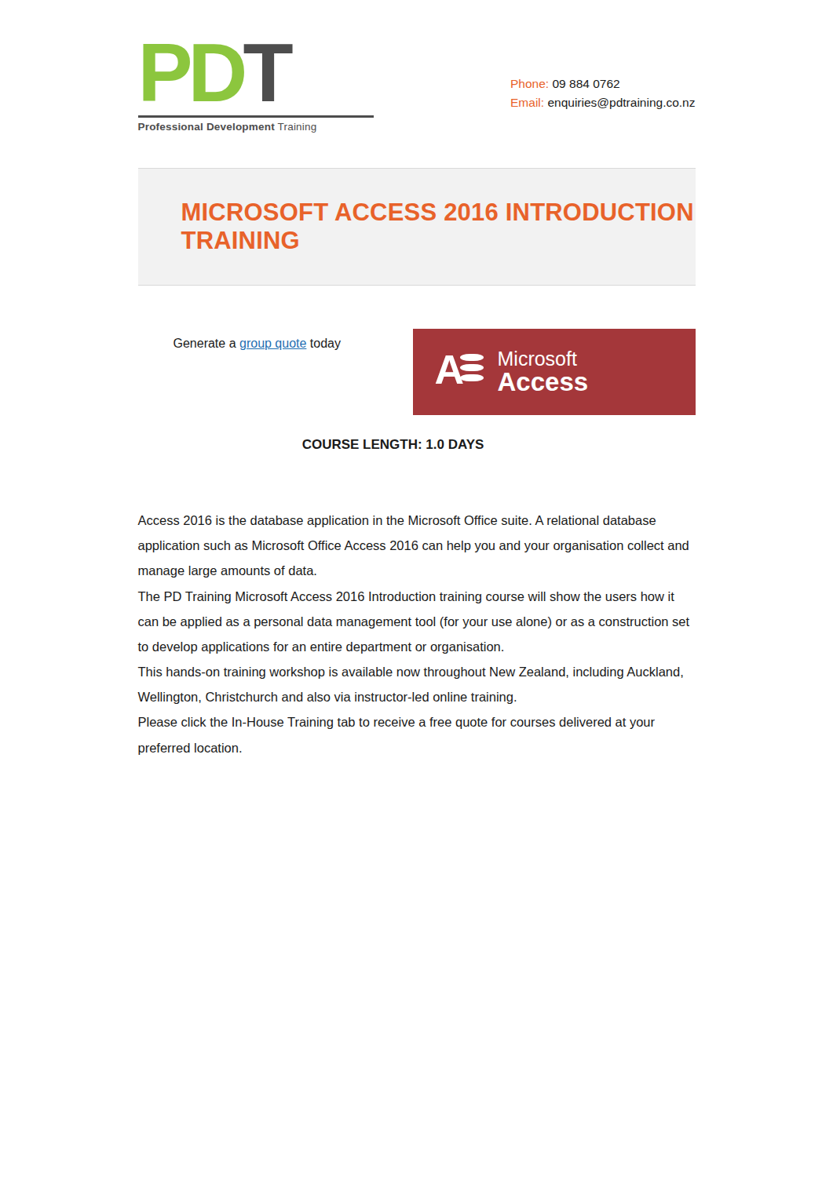PDT
Professional Development Training
Phone: 09 884 0762
Email: enquiries@pdtraining.co.nz
Microsoft Access 2016 Introduction Training
Generate a group quote today
A
Microsoft Access
COURSE LENGTH: 1.0 DAYS
Access 2016 is the database application in the Microsoft Office suite. A relational database application such as Microsoft Office Access 2016 can help you and your organisation collect and manage large amounts of data.
The PD Training Microsoft Access 2016 Introduction training course will show the users how it can be applied as a personal data management tool (for your use alone) or as a construction set to develop applications for an entire department or organisation.
This hands-on training workshop is available now throughout New Zealand, including Auckland, Wellington, Christchurch and also via instructor-led online training.
Please click the In-House Training tab to receive a free quote for courses delivered at your preferred location.